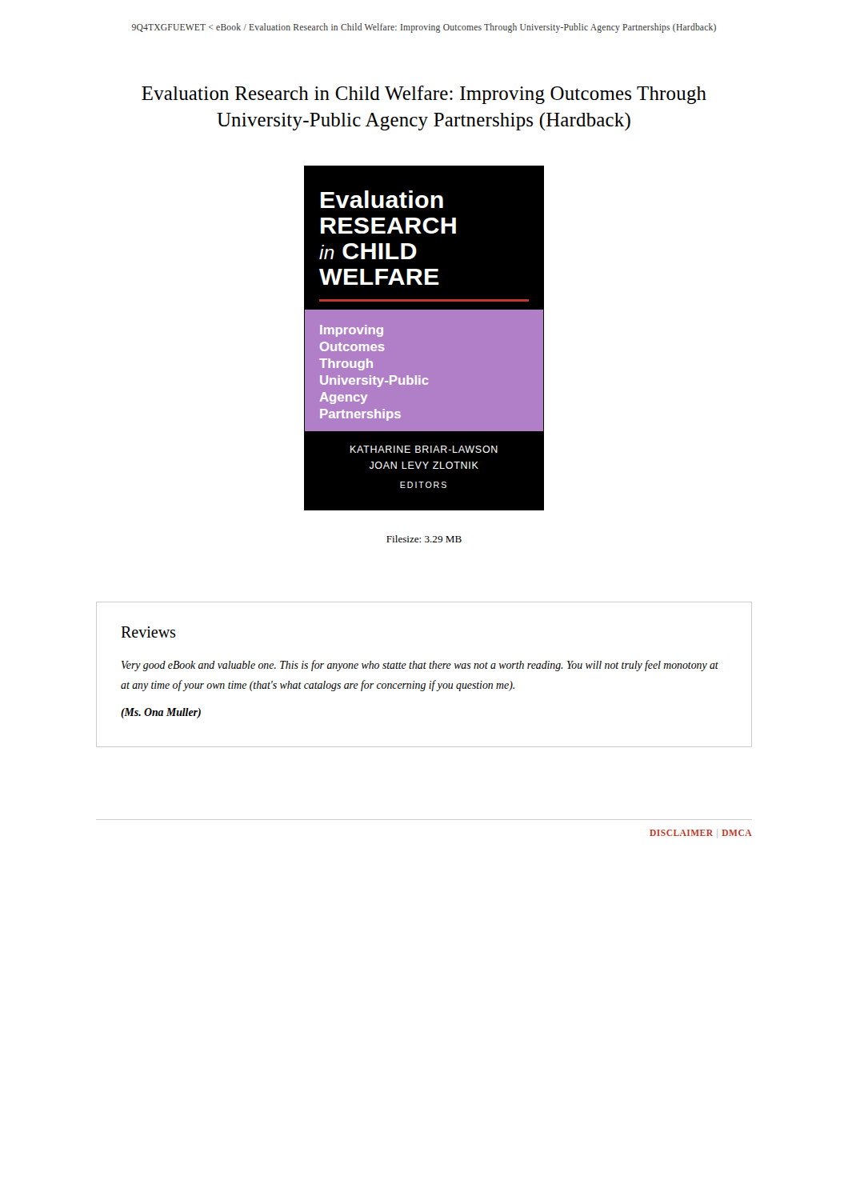9Q4TXGFUEWET < eBook / Evaluation Research in Child Welfare: Improving Outcomes Through University-Public Agency Partnerships (Hardback)
Evaluation Research in Child Welfare: Improving Outcomes Through University-Public Agency Partnerships (Hardback)
Evaluation
RESEARCH
in CHILD
WELFARE
Improving
Outcomes
Through
University-Public
Agency
Partnerships
KATHARINE BRIAR-LAWSON
JOAN LEVY ZLOTNIK
EDITORS
Filesize: 3.29 MB
Reviews
Very good eBook and valuable one. This is for anyone who statte that there was not a worth reading. You will not truly feel monotony at at any time of your own time (that's what catalogs are for concerning if you question me).
(Ms. Ona Muller)
DISCLAIMER|DMCA